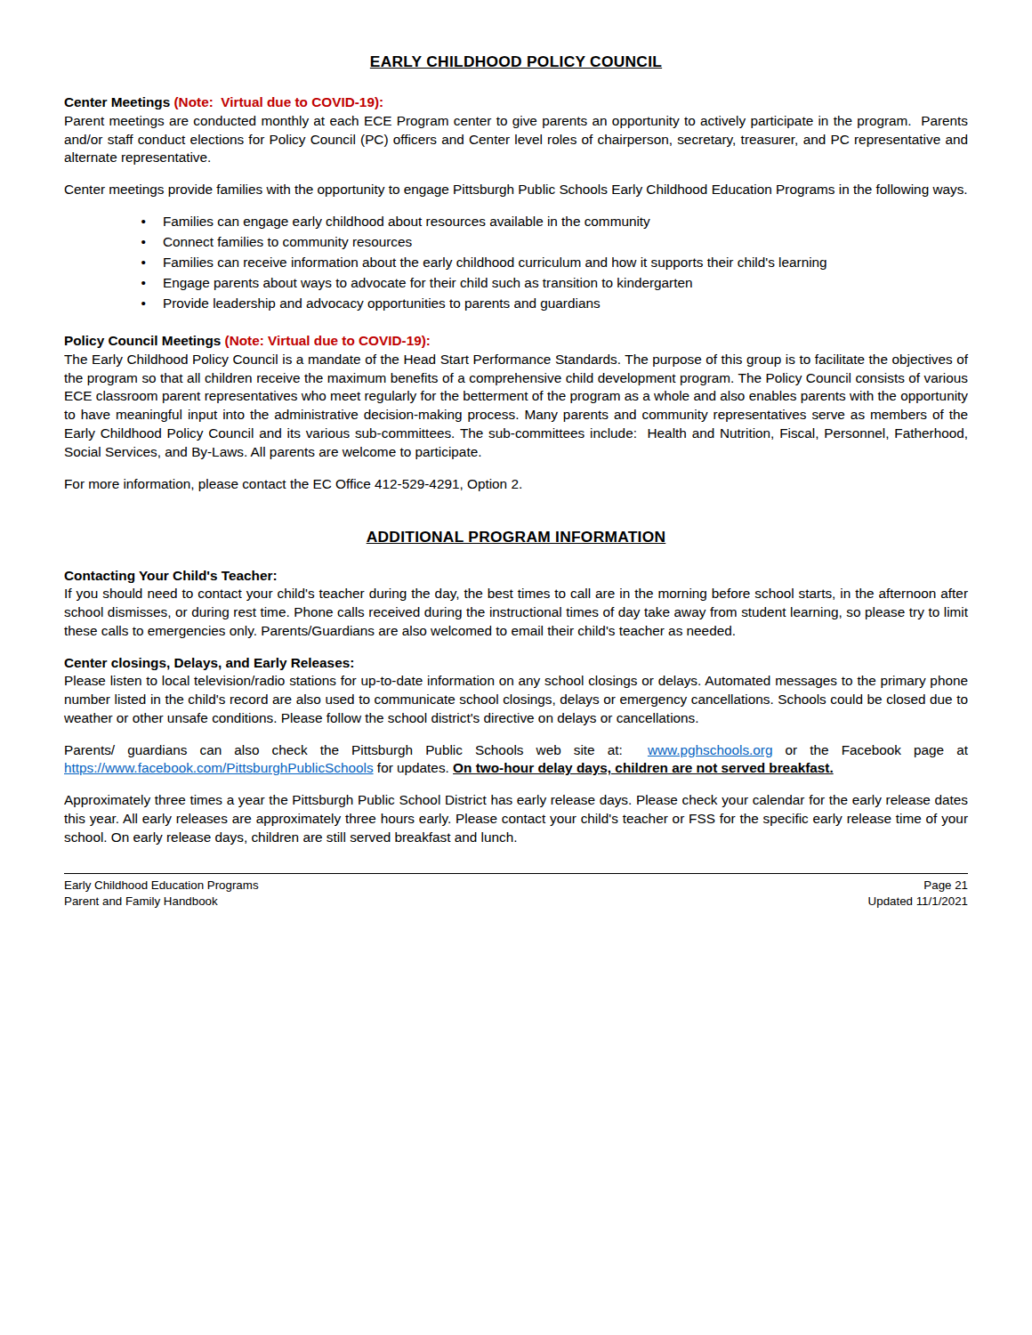EARLY CHILDHOOD POLICY COUNCIL
Center Meetings (Note: Virtual due to COVID-19):
Parent meetings are conducted monthly at each ECE Program center to give parents an opportunity to actively participate in the program. Parents and/or staff conduct elections for Policy Council (PC) officers and Center level roles of chairperson, secretary, treasurer, and PC representative and alternate representative.
Center meetings provide families with the opportunity to engage Pittsburgh Public Schools Early Childhood Education Programs in the following ways.
Families can engage early childhood about resources available in the community
Connect families to community resources
Families can receive information about the early childhood curriculum and how it supports their child's learning
Engage parents about ways to advocate for their child such as transition to kindergarten
Provide leadership and advocacy opportunities to parents and guardians
Policy Council Meetings (Note: Virtual due to COVID-19):
The Early Childhood Policy Council is a mandate of the Head Start Performance Standards. The purpose of this group is to facilitate the objectives of the program so that all children receive the maximum benefits of a comprehensive child development program. The Policy Council consists of various ECE classroom parent representatives who meet regularly for the betterment of the program as a whole and also enables parents with the opportunity to have meaningful input into the administrative decision-making process. Many parents and community representatives serve as members of the Early Childhood Policy Council and its various sub-committees. The sub-committees include: Health and Nutrition, Fiscal, Personnel, Fatherhood, Social Services, and By-Laws. All parents are welcome to participate.
For more information, please contact the EC Office 412-529-4291, Option 2.
ADDITIONAL PROGRAM INFORMATION
Contacting Your Child's Teacher:
If you should need to contact your child's teacher during the day, the best times to call are in the morning before school starts, in the afternoon after school dismisses, or during rest time. Phone calls received during the instructional times of day take away from student learning, so please try to limit these calls to emergencies only. Parents/Guardians are also welcomed to email their child's teacher as needed.
Center closings, Delays, and Early Releases:
Please listen to local television/radio stations for up-to-date information on any school closings or delays. Automated messages to the primary phone number listed in the child's record are also used to communicate school closings, delays or emergency cancellations. Schools could be closed due to weather or other unsafe conditions. Please follow the school district's directive on delays or cancellations.
Parents/ guardians can also check the Pittsburgh Public Schools web site at: www.pghschools.org or the Facebook page at https://www.facebook.com/PittsburghPublicSchools for updates. On two-hour delay days, children are not served breakfast.
Approximately three times a year the Pittsburgh Public School District has early release days. Please check your calendar for the early release dates this year. All early releases are approximately three hours early. Please contact your child's teacher or FSS for the specific early release time of your school. On early release days, children are still served breakfast and lunch.
Early Childhood Education Programs
Parent and Family Handbook
Page 21
Updated 11/1/2021